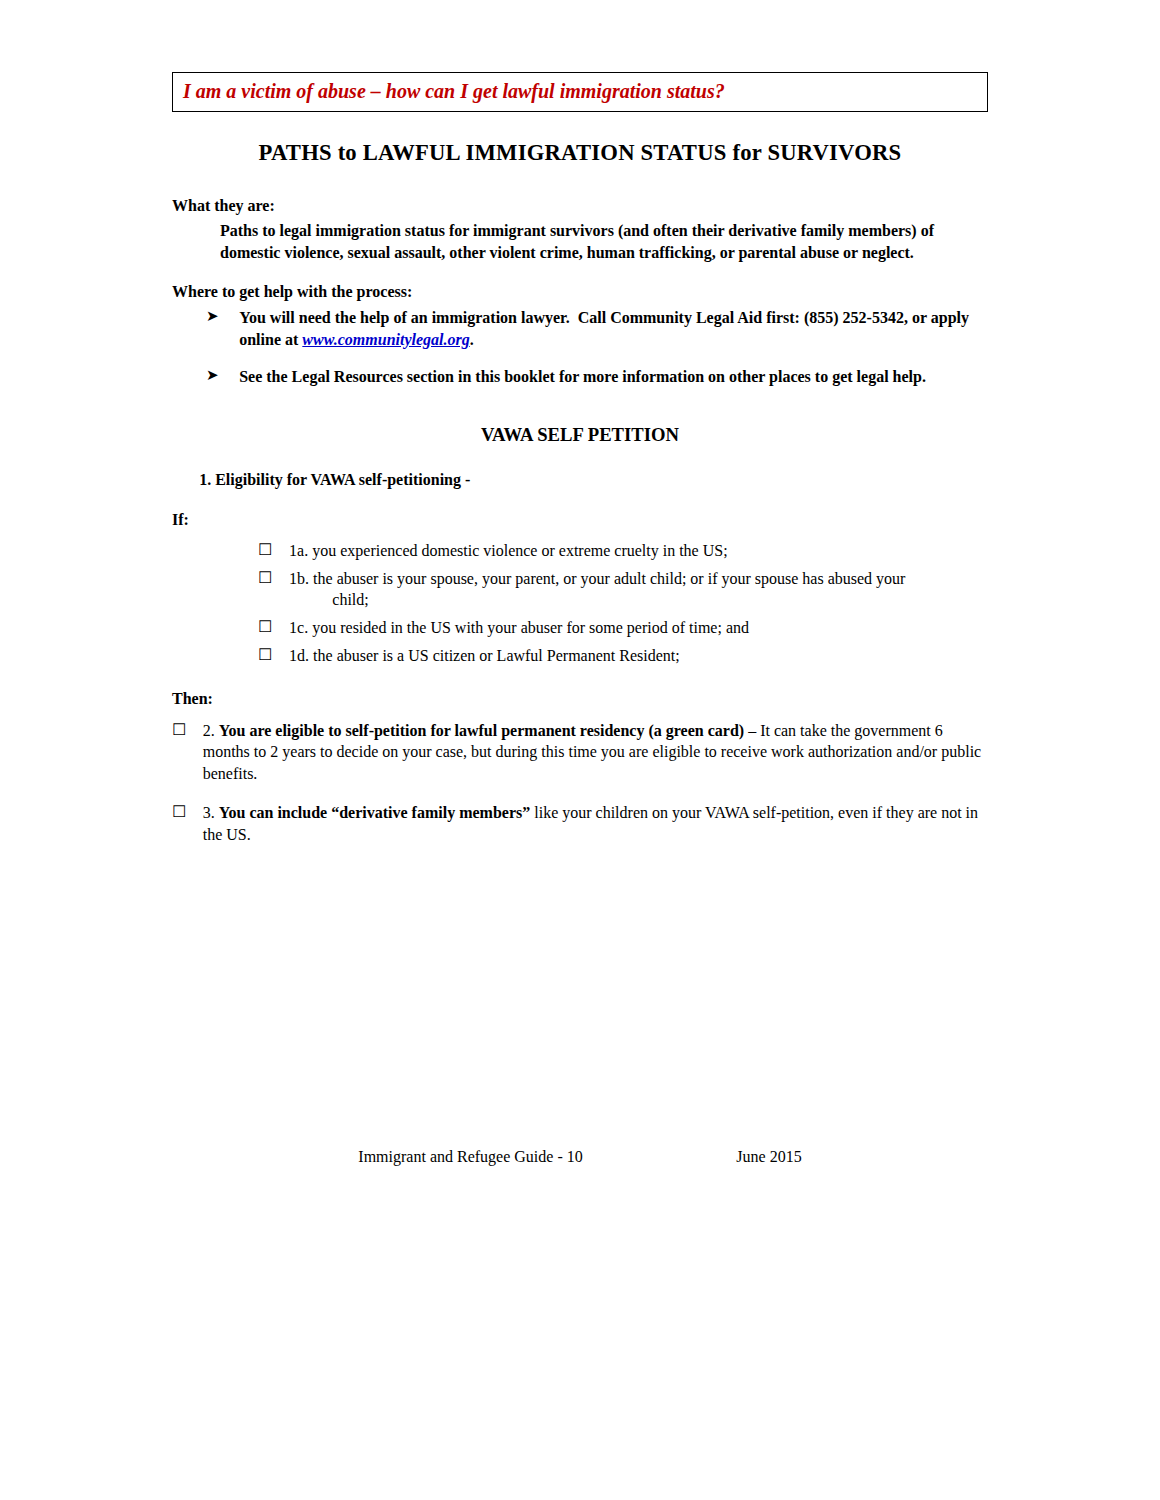I am a victim of abuse – how can I get lawful immigration status?
PATHS to LAWFUL IMMIGRATION STATUS for SURVIVORS
What they are:
Paths to legal immigration status for immigrant survivors (and often their derivative family members) of domestic violence, sexual assault, other violent crime, human trafficking, or parental abuse or neglect.
Where to get help with the process:
You will need the help of an immigration lawyer. Call Community Legal Aid first: (855) 252-5342, or apply online at www.communitylegal.org.
See the Legal Resources section in this booklet for more information on other places to get legal help.
VAWA SELF PETITION
Eligibility for VAWA self-petitioning -
If:
1a. you experienced domestic violence or extreme cruelty in the US;
1b. the abuser is your spouse, your parent, or your adult child; or if your spouse has abused your child;
1c. you resided in the US with your abuser for some period of time; and
1d. the abuser is a US citizen or Lawful Permanent Resident;
Then:
2. You are eligible to self-petition for lawful permanent residency (a green card) – It can take the government 6 months to 2 years to decide on your case, but during this time you are eligible to receive work authorization and/or public benefits.
3. You can include “derivative family members” like your children on your VAWA self-petition, even if they are not in the US.
Immigrant and Refugee Guide - 10 June 2015